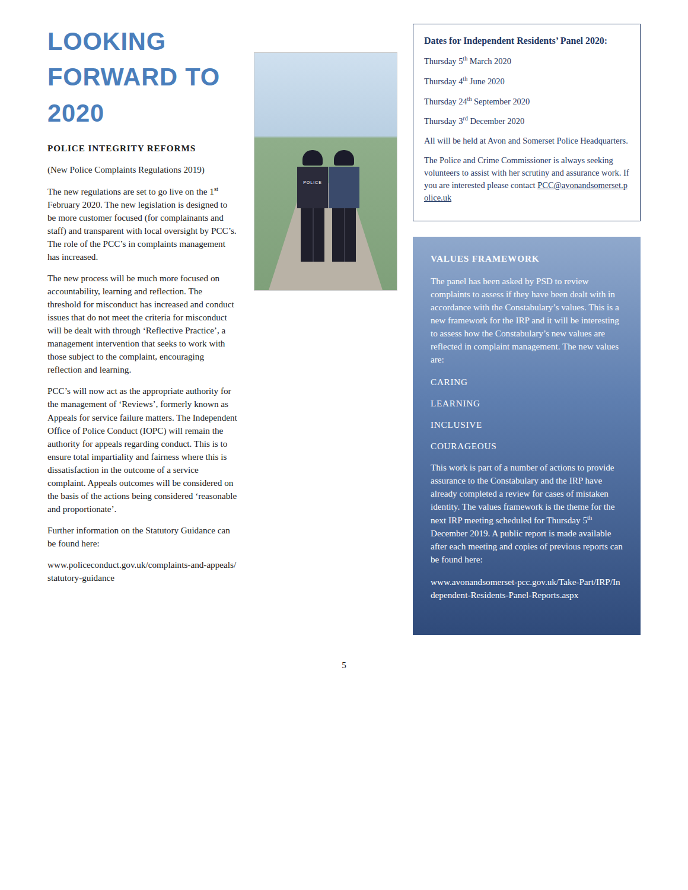LOOKING FORWARD TO 2020
Police Integrity Reforms
(New Police Complaints Regulations 2019)
The new regulations are set to go live on the 1st February 2020. The new legislation is designed to be more customer focused (for complainants and staff) and transparent with local oversight by PCC’s. The role of the PCC’s in complaints management has increased.
The new process will be much more focused on accountability, learning and reflection. The threshold for misconduct has increased and conduct issues that do not meet the criteria for misconduct will be dealt with through ‘Reflective Practice’, a management intervention that seeks to work with those subject to the complaint, encouraging reflection and learning.
PCC’s will now act as the appropriate authority for the management of ‘Reviews’, formerly known as Appeals for service failure matters. The Independent Office of Police Conduct (IOPC) will remain the authority for appeals regarding conduct. This is to ensure total impartiality and fairness where this is dissatisfaction in the outcome of a service complaint. Appeals outcomes will be considered on the basis of the actions being considered ‘reasonable and proportionate’.
Further information on the Statutory Guidance can be found here:
www.policeconduct.gov.uk/complaints-and-appeals/statutory-guidance
Dates for Independent Residents’ Panel 2020:
Thursday 5th March 2020
Thursday 4th June 2020
Thursday 24th September 2020
Thursday 3rd December 2020
All will be held at Avon and Somerset Police Headquarters.
The Police and Crime Commissioner is always seeking volunteers to assist with her scrutiny and assurance work. If you are interested please contact PCC@avonandsomerset.police.uk
Values Framework
The panel has been asked by PSD to review complaints to assess if they have been dealt with in accordance with the Constabulary’s values. This is a new framework for the IRP and it will be interesting to assess how the Constabulary’s new values are reflected in complaint management. The new values are:
CARING
LEARNING
INCLUSIVE
COURAGEOUS
This work is part of a number of actions to provide assurance to the Constabulary and the IRP have already completed a review for cases of mistaken identity. The values framework is the theme for the next IRP meeting scheduled for Thursday 5th December 2019. A public report is made available after each meeting and copies of previous reports can be found here:
www.avonandsomerset-pcc.gov.uk/Take-Part/IRP/Independent-Residents-Panel-Reports.aspx
5